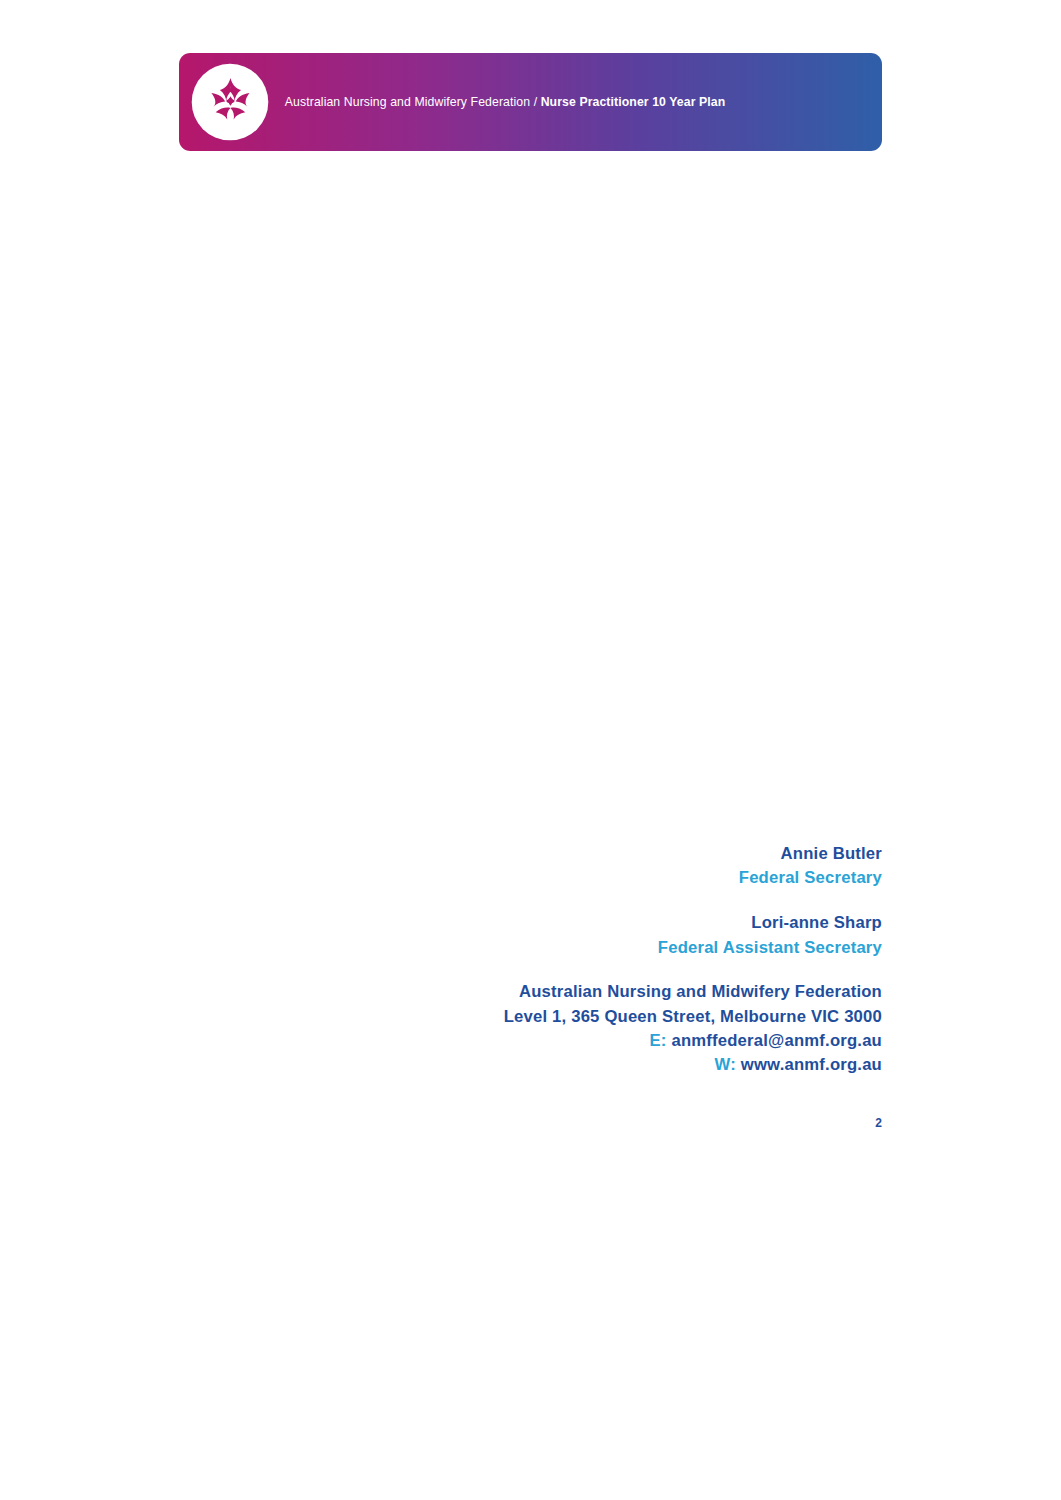Australian Nursing and Midwifery Federation / Nurse Practitioner 10 Year Plan
Annie Butler
Federal Secretary
Lori-anne Sharp
Federal Assistant Secretary
Australian Nursing and Midwifery Federation
Level 1, 365 Queen Street, Melbourne VIC 3000
E: anmffederal@anmf.org.au
W: www.anmf.org.au
2